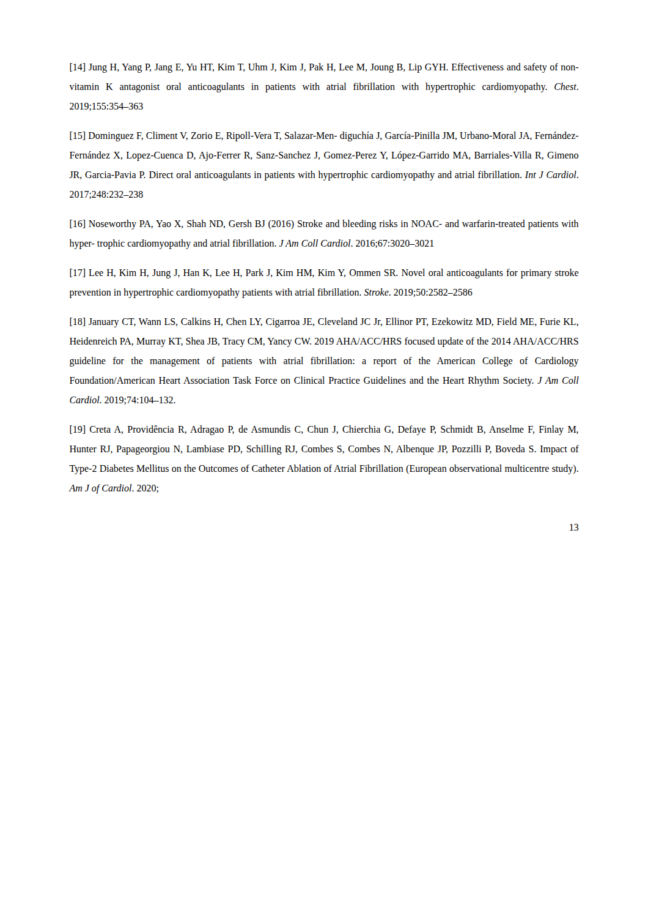[14] Jung H, Yang P, Jang E, Yu HT, Kim T, Uhm J, Kim J, Pak H, Lee M, Joung B, Lip GYH. Effectiveness and safety of non-vitamin K antagonist oral anticoagulants in patients with atrial fibrillation with hypertrophic cardiomyopathy. Chest. 2019;155:354–363
[15] Dominguez F, Climent V, Zorio E, Ripoll-Vera T, Salazar-Men- diguchía J, García-Pinilla JM, Urbano-Moral JA, Fernández- Fernández X, Lopez-Cuenca D, Ajo-Ferrer R, Sanz-Sanchez J, Gomez-Perez Y, López-Garrido MA, Barriales-Villa R, Gimeno JR, Garcia-Pavia P. Direct oral anticoagulants in patients with hypertrophic cardiomyopathy and atrial fibrillation. Int J Cardiol. 2017;248:232–238
[16] Noseworthy PA, Yao X, Shah ND, Gersh BJ (2016) Stroke and bleeding risks in NOAC- and warfarin-treated patients with hyper- trophic cardiomyopathy and atrial fibrillation. J Am Coll Cardiol. 2016;67:3020–3021
[17] Lee H, Kim H, Jung J, Han K, Lee H, Park J, Kim HM, Kim Y, Ommen SR. Novel oral anticoagulants for primary stroke prevention in hypertrophic cardiomyopathy patients with atrial fibrillation. Stroke. 2019;50:2582–2586
[18] January CT, Wann LS, Calkins H, Chen LY, Cigarroa JE, Cleveland JC Jr, Ellinor PT, Ezekowitz MD, Field ME, Furie KL, Heidenreich PA, Murray KT, Shea JB, Tracy CM, Yancy CW. 2019 AHA/ACC/HRS focused update of the 2014 AHA/ACC/HRS guideline for the management of patients with atrial fibrillation: a report of the American College of Cardiology Foundation/American Heart Association Task Force on Clinical Practice Guidelines and the Heart Rhythm Society. J Am Coll Cardiol. 2019;74:104–132.
[19] Creta A, Providência R, Adragao P, de Asmundis C, Chun J, Chierchia G, Defaye P, Schmidt B, Anselme F, Finlay M, Hunter RJ, Papageorgiou N, Lambiase PD, Schilling RJ, Combes S, Combes N, Albenque JP, Pozzilli P, Boveda S. Impact of Type-2 Diabetes Mellitus on the Outcomes of Catheter Ablation of Atrial Fibrillation (European observational multicentre study). Am J of Cardiol. 2020;
13